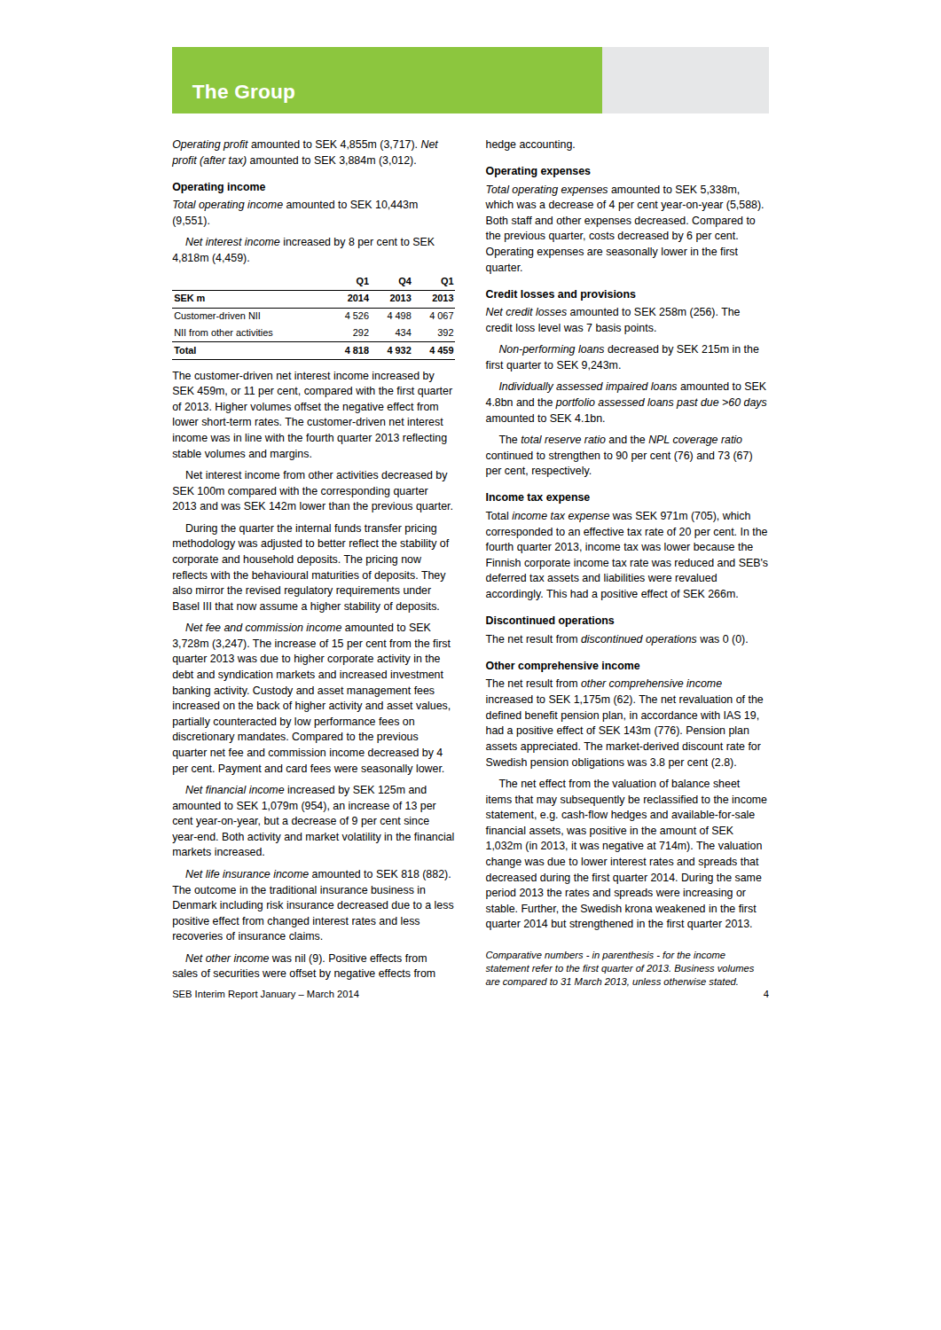The Group
Operating profit amounted to SEK 4,855m (3,717). Net profit (after tax) amounted to SEK 3,884m (3,012).
Operating income
Total operating income amounted to SEK 10,443m (9,551).
Net interest income increased by 8 per cent to SEK 4,818m (4,459).
| | Q1 | Q4 | Q1 |
| --- | --- | --- | --- |
| SEK m | 2014 | 2013 | 2013 |
| Customer-driven NII | 4 526 | 4 498 | 4 067 |
| NII from other activities | 292 | 434 | 392 |
| Total | 4 818 | 4 932 | 4 459 |
The customer-driven net interest income increased by SEK 459m, or 11 per cent, compared with the first quarter of 2013. Higher volumes offset the negative effect from lower short-term rates. The customer-driven net interest income was in line with the fourth quarter 2013 reflecting stable volumes and margins.
Net interest income from other activities decreased by SEK 100m compared with the corresponding quarter 2013 and was SEK 142m lower than the previous quarter.
During the quarter the internal funds transfer pricing methodology was adjusted to better reflect the stability of corporate and household deposits. The pricing now reflects with the behavioural maturities of deposits. They also mirror the revised regulatory requirements under Basel III that now assume a higher stability of deposits.
Net fee and commission income amounted to SEK 3,728m (3,247). The increase of 15 per cent from the first quarter 2013 was due to higher corporate activity in the debt and syndication markets and increased investment banking activity. Custody and asset management fees increased on the back of higher activity and asset values, partially counteracted by low performance fees on discretionary mandates. Compared to the previous quarter net fee and commission income decreased by 4 per cent. Payment and card fees were seasonally lower.
Net financial income increased by SEK 125m and amounted to SEK 1,079m (954), an increase of 13 per cent year-on-year, but a decrease of 9 per cent since year-end. Both activity and market volatility in the financial markets increased.
Net life insurance income amounted to SEK 818 (882). The outcome in the traditional insurance business in Denmark including risk insurance decreased due to a less positive effect from changed interest rates and less recoveries of insurance claims.
Net other income was nil (9). Positive effects from sales of securities were offset by negative effects from hedge accounting.
Operating expenses
Total operating expenses amounted to SEK 5,338m, which was a decrease of 4 per cent year-on-year (5,588). Both staff and other expenses decreased. Compared to the previous quarter, costs decreased by 6 per cent. Operating expenses are seasonally lower in the first quarter.
Credit losses and provisions
Net credit losses amounted to SEK 258m (256). The credit loss level was 7 basis points.
Non-performing loans decreased by SEK 215m in the first quarter to SEK 9,243m.
Individually assessed impaired loans amounted to SEK 4.8bn and the portfolio assessed loans past due >60 days amounted to SEK 4.1bn.
The total reserve ratio and the NPL coverage ratio continued to strengthen to 90 per cent (76) and 73 (67) per cent, respectively.
Income tax expense
Total income tax expense was SEK 971m (705), which corresponded to an effective tax rate of 20 per cent. In the fourth quarter 2013, income tax was lower because the Finnish corporate income tax rate was reduced and SEB's deferred tax assets and liabilities were revalued accordingly. This had a positive effect of SEK 266m.
Discontinued operations
The net result from discontinued operations was 0 (0).
Other comprehensive income
The net result from other comprehensive income increased to SEK 1,175m (62). The net revaluation of the defined benefit pension plan, in accordance with IAS 19, had a positive effect of SEK 143m (776). Pension plan assets appreciated. The market-derived discount rate for Swedish pension obligations was 3.8 per cent (2.8).
The net effect from the valuation of balance sheet items that may subsequently be reclassified to the income statement, e.g. cash-flow hedges and available-for-sale financial assets, was positive in the amount of SEK 1,032m (in 2013, it was negative at 714m). The valuation change was due to lower interest rates and spreads that decreased during the first quarter 2014. During the same period 2013 the rates and spreads were increasing or stable. Further, the Swedish krona weakened in the first quarter 2014 but strengthened in the first quarter 2013.
Comparative numbers - in parenthesis - for the income statement refer to the first quarter of 2013. Business volumes are compared to 31 March 2013, unless otherwise stated.
SEB Interim Report January – March 2014 4